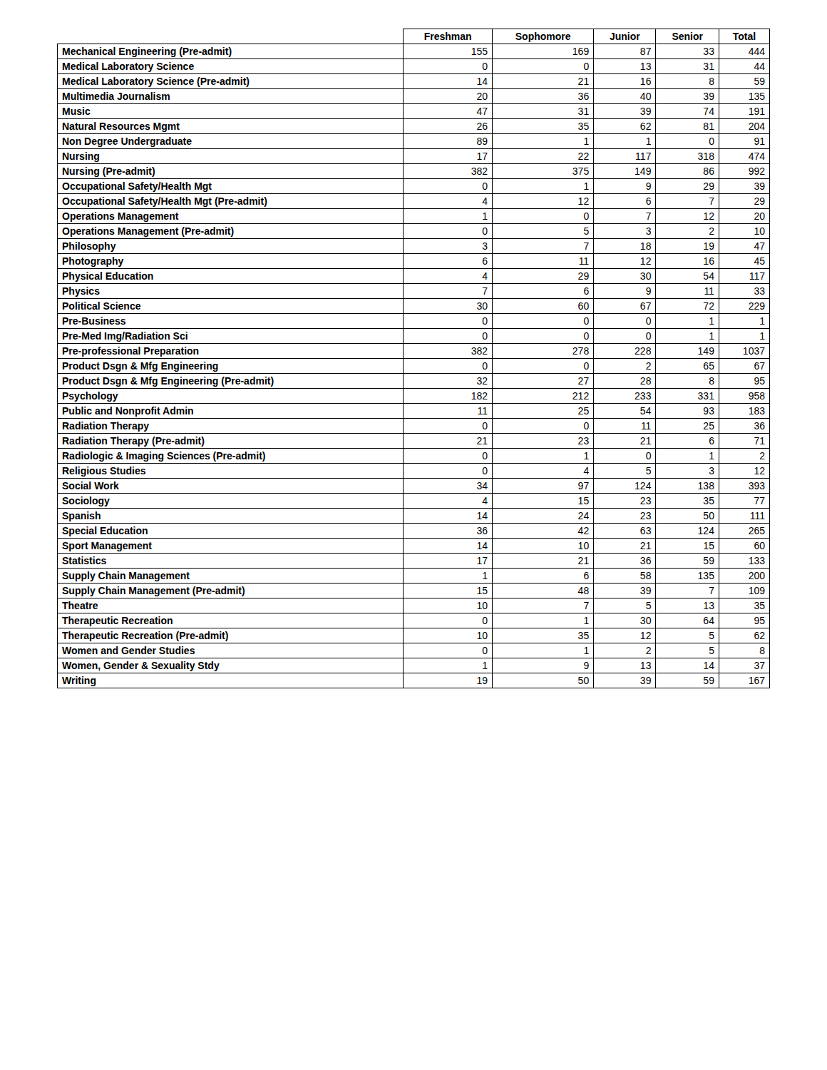| | Freshman | Sophomore | Junior | Senior | Total |
| --- | --- | --- | --- | --- | --- |
| Mechanical Engineering (Pre-admit) | 155 | 169 | 87 | 33 | 444 |
| Medical Laboratory Science | 0 | 0 | 13 | 31 | 44 |
| Medical Laboratory Science (Pre-admit) | 14 | 21 | 16 | 8 | 59 |
| Multimedia Journalism | 20 | 36 | 40 | 39 | 135 |
| Music | 47 | 31 | 39 | 74 | 191 |
| Natural Resources Mgmt | 26 | 35 | 62 | 81 | 204 |
| Non Degree Undergraduate | 89 | 1 | 1 | 0 | 91 |
| Nursing | 17 | 22 | 117 | 318 | 474 |
| Nursing (Pre-admit) | 382 | 375 | 149 | 86 | 992 |
| Occupational Safety/Health Mgt | 0 | 1 | 9 | 29 | 39 |
| Occupational Safety/Health Mgt (Pre-admit) | 4 | 12 | 6 | 7 | 29 |
| Operations Management | 1 | 0 | 7 | 12 | 20 |
| Operations Management (Pre-admit) | 0 | 5 | 3 | 2 | 10 |
| Philosophy | 3 | 7 | 18 | 19 | 47 |
| Photography | 6 | 11 | 12 | 16 | 45 |
| Physical Education | 4 | 29 | 30 | 54 | 117 |
| Physics | 7 | 6 | 9 | 11 | 33 |
| Political Science | 30 | 60 | 67 | 72 | 229 |
| Pre-Business | 0 | 0 | 0 | 1 | 1 |
| Pre-Med Img/Radiation Sci | 0 | 0 | 0 | 1 | 1 |
| Pre-professional Preparation | 382 | 278 | 228 | 149 | 1037 |
| Product Dsgn & Mfg Engineering | 0 | 0 | 2 | 65 | 67 |
| Product Dsgn & Mfg Engineering (Pre-admit) | 32 | 27 | 28 | 8 | 95 |
| Psychology | 182 | 212 | 233 | 331 | 958 |
| Public and Nonprofit Admin | 11 | 25 | 54 | 93 | 183 |
| Radiation Therapy | 0 | 0 | 11 | 25 | 36 |
| Radiation Therapy (Pre-admit) | 21 | 23 | 21 | 6 | 71 |
| Radiologic & Imaging Sciences (Pre-admit) | 0 | 1 | 0 | 1 | 2 |
| Religious Studies | 0 | 4 | 5 | 3 | 12 |
| Social Work | 34 | 97 | 124 | 138 | 393 |
| Sociology | 4 | 15 | 23 | 35 | 77 |
| Spanish | 14 | 24 | 23 | 50 | 111 |
| Special Education | 36 | 42 | 63 | 124 | 265 |
| Sport Management | 14 | 10 | 21 | 15 | 60 |
| Statistics | 17 | 21 | 36 | 59 | 133 |
| Supply Chain Management | 1 | 6 | 58 | 135 | 200 |
| Supply Chain Management (Pre-admit) | 15 | 48 | 39 | 7 | 109 |
| Theatre | 10 | 7 | 5 | 13 | 35 |
| Therapeutic Recreation | 0 | 1 | 30 | 64 | 95 |
| Therapeutic Recreation (Pre-admit) | 10 | 35 | 12 | 5 | 62 |
| Women and Gender Studies | 0 | 1 | 2 | 5 | 8 |
| Women, Gender & Sexuality Stdy | 1 | 9 | 13 | 14 | 37 |
| Writing | 19 | 50 | 39 | 59 | 167 |